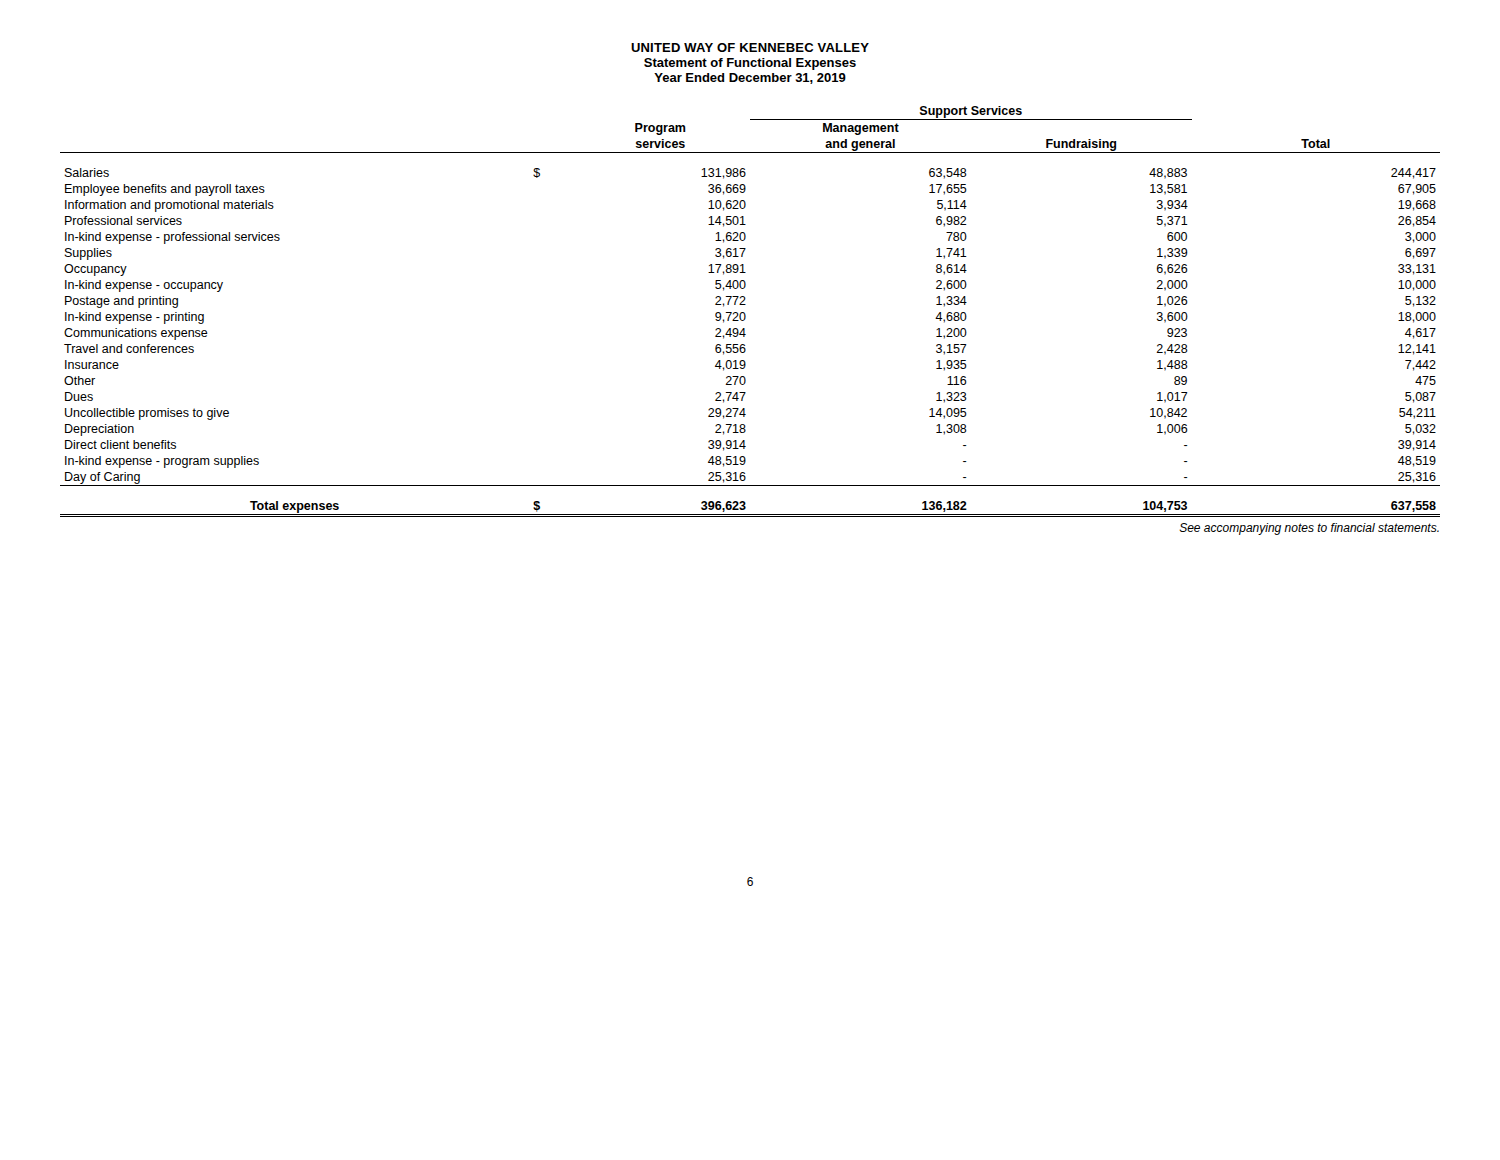UNITED WAY OF KENNEBEC VALLEY
Statement of Functional Expenses
Year Ended December 31, 2019
| | | | Support Services | |
| --- | --- | --- | --- | --- |
| | | Program | Management | | |
| | | services | and general | Fundraising | Total |
| Salaries | $ | 131,986 | 63,548 | 48,883 | 244,417 |
| Employee benefits and payroll taxes | | 36,669 | 17,655 | 13,581 | 67,905 |
| Information and promotional materials | | 10,620 | 5,114 | 3,934 | 19,668 |
| Professional services | | 14,501 | 6,982 | 5,371 | 26,854 |
| In-kind expense - professional services | | 1,620 | 780 | 600 | 3,000 |
| Supplies | | 3,617 | 1,741 | 1,339 | 6,697 |
| Occupancy | | 17,891 | 8,614 | 6,626 | 33,131 |
| In-kind expense - occupancy | | 5,400 | 2,600 | 2,000 | 10,000 |
| Postage and printing | | 2,772 | 1,334 | 1,026 | 5,132 |
| In-kind expense - printing | | 9,720 | 4,680 | 3,600 | 18,000 |
| Communications expense | | 2,494 | 1,200 | 923 | 4,617 |
| Travel and conferences | | 6,556 | 3,157 | 2,428 | 12,141 |
| Insurance | | 4,019 | 1,935 | 1,488 | 7,442 |
| Other | | 270 | 116 | 89 | 475 |
| Dues | | 2,747 | 1,323 | 1,017 | 5,087 |
| Uncollectible promises to give | | 29,274 | 14,095 | 10,842 | 54,211 |
| Depreciation | | 2,718 | 1,308 | 1,006 | 5,032 |
| Direct client benefits | | 39,914 | - | - | 39,914 |
| In-kind expense - program supplies | | 48,519 | - | - | 48,519 |
| Day of Caring | | 25,316 | - | - | 25,316 |
| Total expenses | $ | 396,623 | 136,182 | 104,753 | 637,558 |
See accompanying notes to financial statements.
6